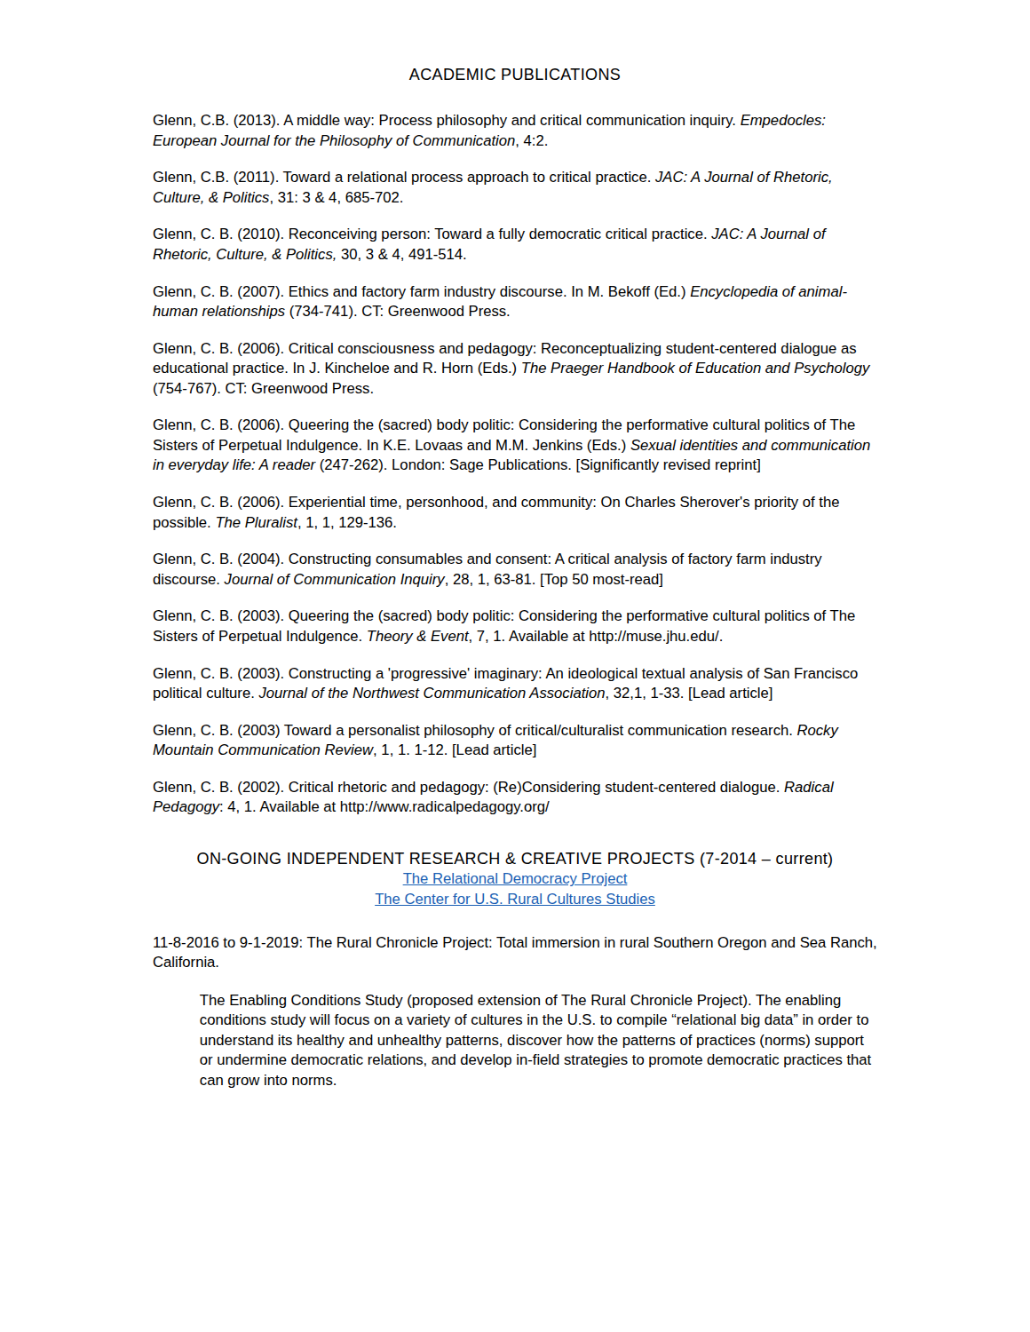ACADEMIC PUBLICATIONS
Glenn, C.B. (2013). A middle way: Process philosophy and critical communication inquiry. Empedocles: European Journal for the Philosophy of Communication, 4:2.
Glenn, C.B. (2011). Toward a relational process approach to critical practice. JAC: A Journal of Rhetoric, Culture, & Politics, 31: 3 & 4, 685-702.
Glenn, C. B. (2010). Reconceiving person: Toward a fully democratic critical practice. JAC: A Journal of Rhetoric, Culture, & Politics, 30, 3 & 4, 491-514.
Glenn, C. B. (2007). Ethics and factory farm industry discourse. In M. Bekoff (Ed.) Encyclopedia of animal-human relationships (734-741). CT: Greenwood Press.
Glenn, C. B. (2006). Critical consciousness and pedagogy: Reconceptualizing student-centered dialogue as educational practice. In J. Kincheloe and R. Horn (Eds.) The Praeger Handbook of Education and Psychology (754-767). CT: Greenwood Press.
Glenn, C. B. (2006). Queering the (sacred) body politic: Considering the performative cultural politics of The Sisters of Perpetual Indulgence. In K.E. Lovaas and M.M. Jenkins (Eds.) Sexual identities and communication in everyday life: A reader (247-262). London: Sage Publications. [Significantly revised reprint]
Glenn, C. B. (2006). Experiential time, personhood, and community: On Charles Sherover's priority of the possible. The Pluralist, 1, 1, 129-136.
Glenn, C. B. (2004). Constructing consumables and consent: A critical analysis of factory farm industry discourse. Journal of Communication Inquiry, 28, 1, 63-81. [Top 50 most-read]
Glenn, C. B. (2003). Queering the (sacred) body politic: Considering the performative cultural politics of The Sisters of Perpetual Indulgence. Theory & Event, 7, 1. Available at http://muse.jhu.edu/.
Glenn, C. B. (2003). Constructing a 'progressive' imaginary: An ideological textual analysis of San Francisco political culture. Journal of the Northwest Communication Association, 32,1, 1-33. [Lead article]
Glenn, C. B. (2003) Toward a personalist philosophy of critical/culturalist communication research. Rocky Mountain Communication Review, 1, 1. 1-12. [Lead article]
Glenn, C. B. (2002). Critical rhetoric and pedagogy: (Re)Considering student-centered dialogue. Radical Pedagogy: 4, 1. Available at http://www.radicalpedagogy.org/
ON-GOING INDEPENDENT RESEARCH & CREATIVE PROJECTS (7-2014 – current)
The Relational Democracy Project The Center for U.S. Rural Cultures Studies
11-8-2016 to 9-1-2019: The Rural Chronicle Project: Total immersion in rural Southern Oregon and Sea Ranch, California.
The Enabling Conditions Study (proposed extension of The Rural Chronicle Project). The enabling conditions study will focus on a variety of cultures in the U.S. to compile “relational big data” in order to understand its healthy and unhealthy patterns, discover how the patterns of practices (norms) support or undermine democratic relations, and develop in-field strategies to promote democratic practices that can grow into norms.